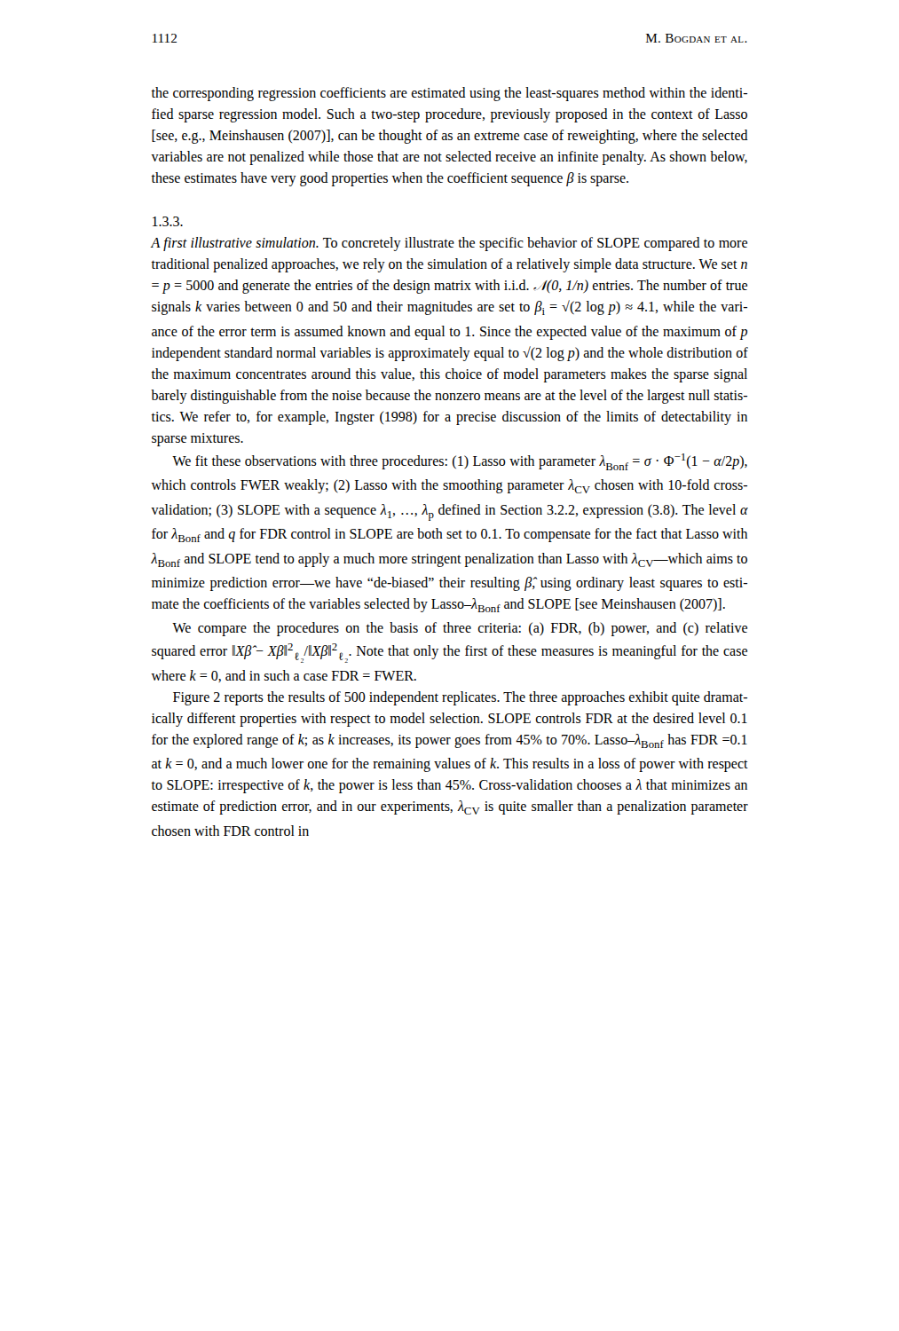1112 M. Bogdan et al.
the corresponding regression coefficients are estimated using the least-squares method within the identified sparse regression model. Such a two-step procedure, previously proposed in the context of Lasso [see, e.g., Meinshausen (2007)], can be thought of as an extreme case of reweighting, where the selected variables are not penalized while those that are not selected receive an infinite penalty. As shown below, these estimates have very good properties when the coefficient sequence β is sparse.
1.3.3.
A first illustrative simulation.
To concretely illustrate the specific behavior of SLOPE compared to more traditional penalized approaches, we rely on the simulation of a relatively simple data structure. We set n = p = 5000 and generate the entries of the design matrix with i.i.d. 𝒩(0, 1/n) entries. The number of true signals k varies between 0 and 50 and their magnitudes are set to βi = √(2 log p) ≈ 4.1, while the variance of the error term is assumed known and equal to 1. Since the expected value of the maximum of p independent standard normal variables is approximately equal to √(2 log p) and the whole distribution of the maximum concentrates around this value, this choice of model parameters makes the sparse signal barely distinguishable from the noise because the nonzero means are at the level of the largest null statistics. We refer to, for example, Ingster (1998) for a precise discussion of the limits of detectability in sparse mixtures.
We fit these observations with three procedures: (1) Lasso with parameter λBonf = σ · Φ−1(1 − α/2p), which controls FWER weakly; (2) Lasso with the smoothing parameter λCV chosen with 10-fold cross-validation; (3) SLOPE with a sequence λ1, …, λp defined in Section 3.2.2, expression (3.8). The level α for λBonf and q for FDR control in SLOPE are both set to 0.1. To compensate for the fact that Lasso with λBonf and SLOPE tend to apply a much more stringent penalization than Lasso with λCV—which aims to minimize prediction error—we have “de-biased” their resulting β̂, using ordinary least squares to estimate the coefficients of the variables selected by Lasso–λBonf and SLOPE [see Meinshausen (2007)].
We compare the procedures on the basis of three criteria: (a) FDR, (b) power, and (c) relative squared error ‖Xβ̂ − Xβ‖2 ℓ₂/‖Xβ‖2 ℓ₂. Note that only the first of these measures is meaningful for the case where k = 0, and in such a case FDR = FWER.
Figure 2 reports the results of 500 independent replicates. The three approaches exhibit quite dramatically different properties with respect to model selection. SLOPE controls FDR at the desired level 0.1 for the explored range of k; as k increases, its power goes from 45% to 70%. Lasso–λBonf has FDR =0.1 at k = 0, and a much lower one for the remaining values of k. This results in a loss of power with respect to SLOPE: irrespective of k, the power is less than 45%. Cross-validation chooses a λ that minimizes an estimate of prediction error, and in our experiments, λCV is quite smaller than a penalization parameter chosen with FDR control in